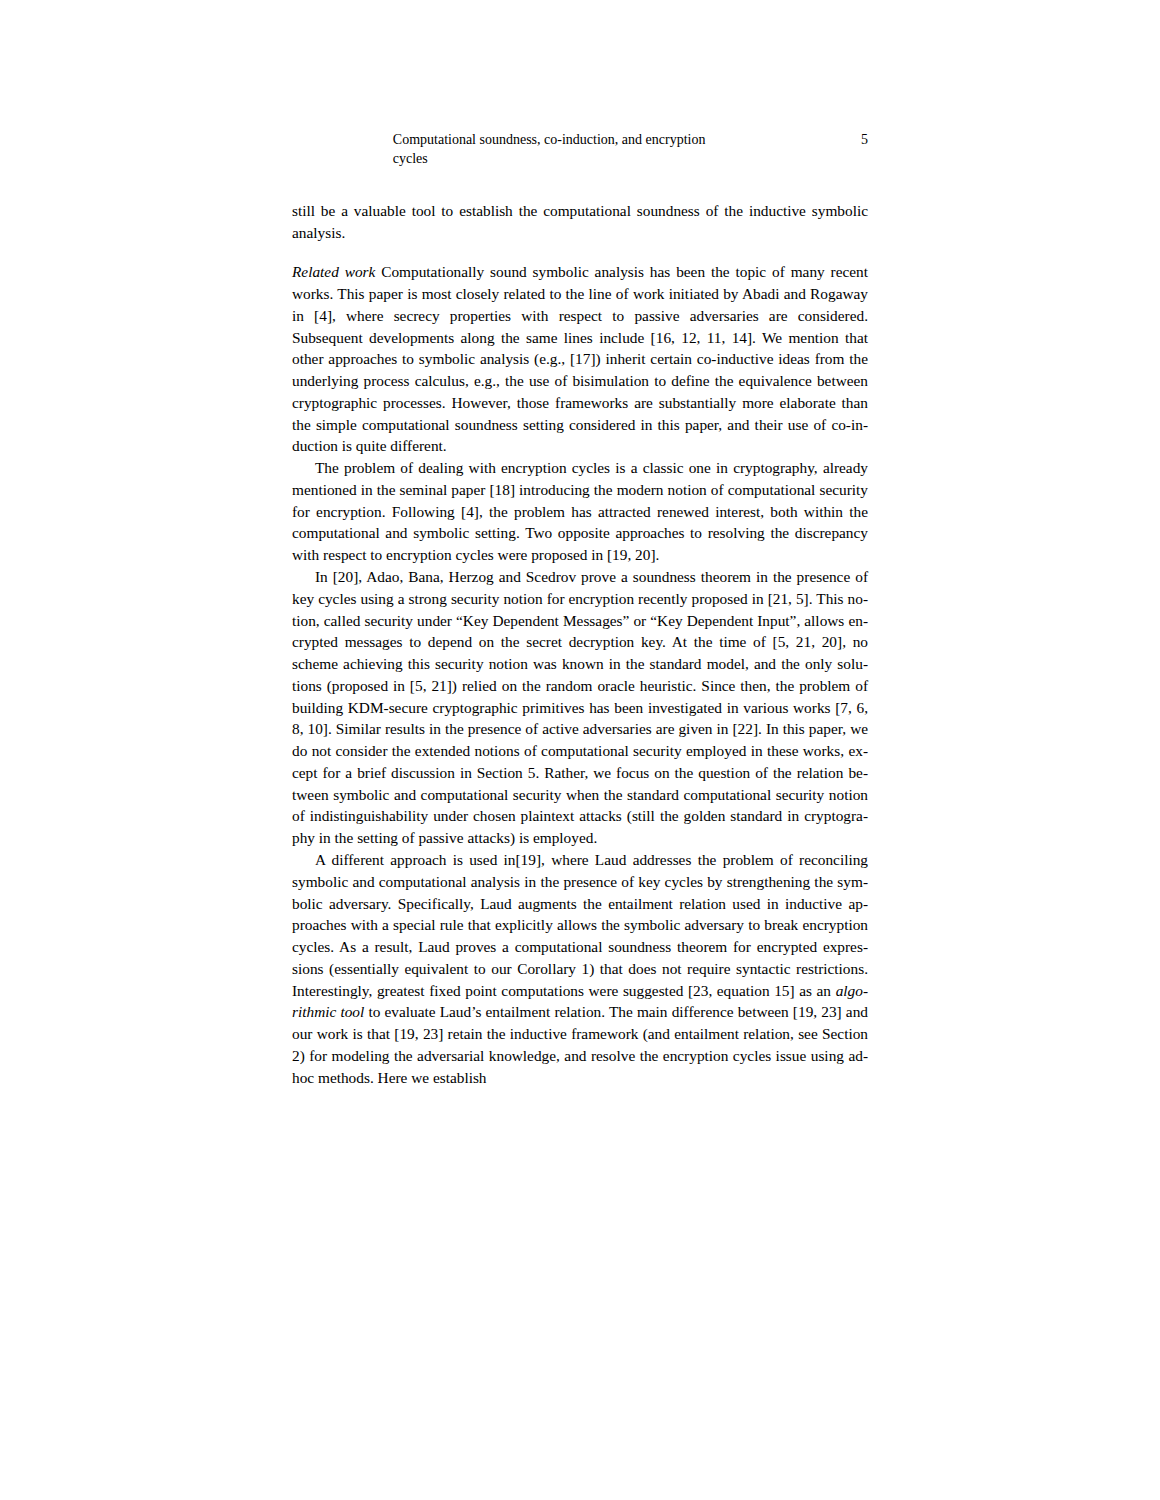Computational soundness, co-induction, and encryption cycles 5
still be a valuable tool to establish the computational soundness of the inductive symbolic analysis.
Related work Computationally sound symbolic analysis has been the topic of many recent works. This paper is most closely related to the line of work initiated by Abadi and Rogaway in [4], where secrecy properties with respect to passive adversaries are considered. Subsequent developments along the same lines include [16, 12, 11, 14]. We mention that other approaches to symbolic analysis (e.g., [17]) inherit certain co-inductive ideas from the underlying process calculus, e.g., the use of bisimulation to define the equivalence between cryptographic processes. However, those frameworks are substantially more elaborate than the simple computational soundness setting considered in this paper, and their use of co-induction is quite different.
The problem of dealing with encryption cycles is a classic one in cryptography, already mentioned in the seminal paper [18] introducing the modern notion of computational security for encryption. Following [4], the problem has attracted renewed interest, both within the computational and symbolic setting. Two opposite approaches to resolving the discrepancy with respect to encryption cycles were proposed in [19, 20].
In [20], Adao, Bana, Herzog and Scedrov prove a soundness theorem in the presence of key cycles using a strong security notion for encryption recently proposed in [21, 5]. This notion, called security under “Key Dependent Messages” or “Key Dependent Input”, allows encrypted messages to depend on the secret decryption key. At the time of [5, 21, 20], no scheme achieving this security notion was known in the standard model, and the only solutions (proposed in [5, 21]) relied on the random oracle heuristic. Since then, the problem of building KDM-secure cryptographic primitives has been investigated in various works [7, 6, 8, 10]. Similar results in the presence of active adversaries are given in [22]. In this paper, we do not consider the extended notions of computational security employed in these works, except for a brief discussion in Section 5. Rather, we focus on the question of the relation between symbolic and computational security when the standard computational security notion of indistinguishability under chosen plaintext attacks (still the golden standard in cryptography in the setting of passive attacks) is employed.
A different approach is used in[19], where Laud addresses the problem of reconciling symbolic and computational analysis in the presence of key cycles by strengthening the symbolic adversary. Specifically, Laud augments the entailment relation used in inductive approaches with a special rule that explicitly allows the symbolic adversary to break encryption cycles. As a result, Laud proves a computational soundness theorem for encrypted expressions (essentially equivalent to our Corollary 1) that does not require syntactic restrictions. Interestingly, greatest fixed point computations were suggested [23, equation 15] as an algorithmic tool to evaluate Laud’s entailment relation. The main difference between [19, 23] and our work is that [19, 23] retain the inductive framework (and entailment relation, see Section 2) for modeling the adversarial knowledge, and resolve the encryption cycles issue using ad-hoc methods. Here we establish